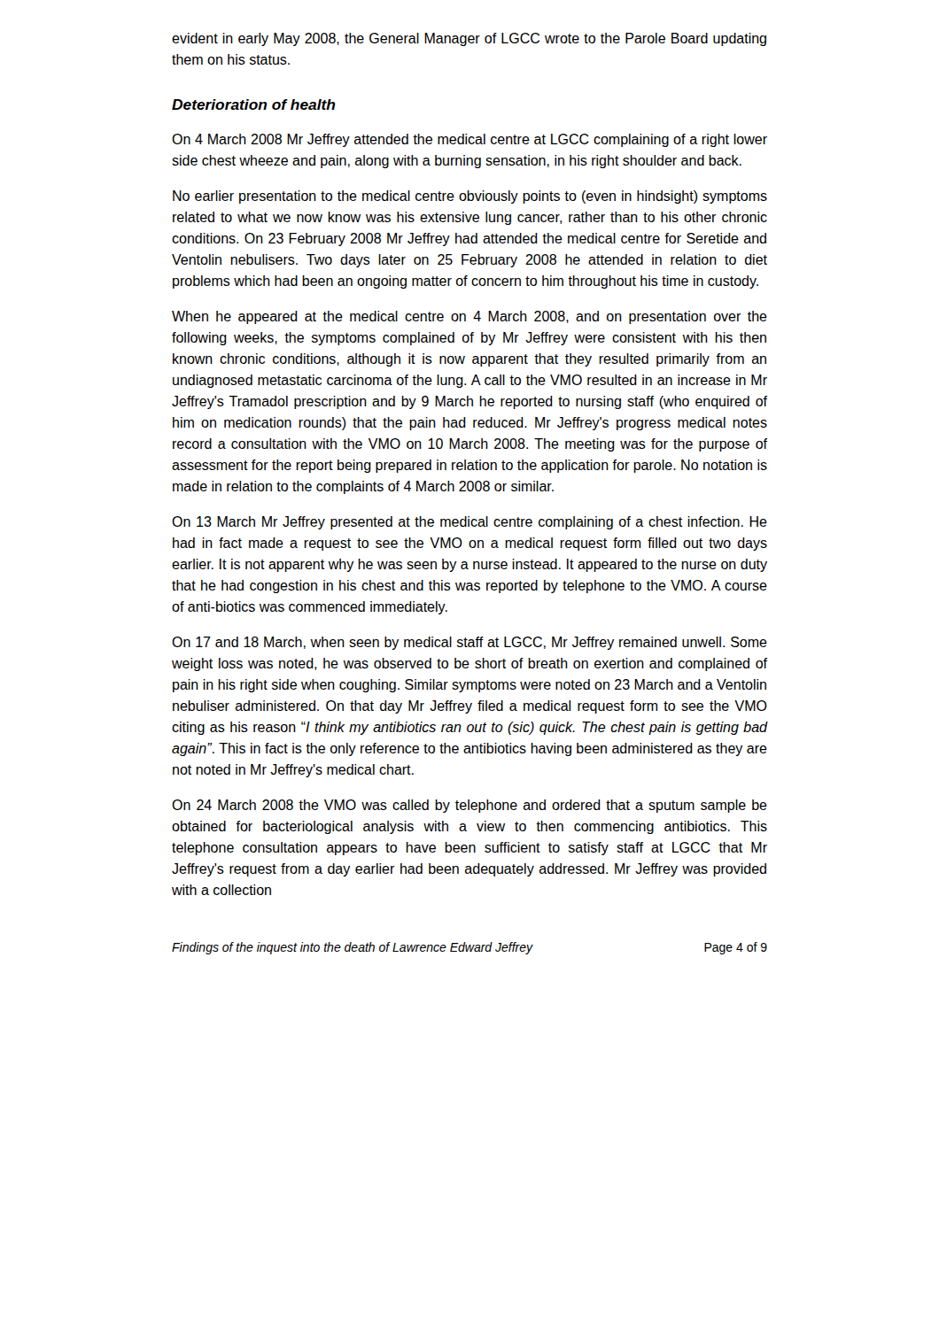evident in early May 2008, the General Manager of LGCC wrote to the Parole Board updating them on his status.
Deterioration of health
On 4 March 2008 Mr Jeffrey attended the medical centre at LGCC complaining of a right lower side chest wheeze and pain, along with a burning sensation, in his right shoulder and back.
No earlier presentation to the medical centre obviously points to (even in hindsight) symptoms related to what we now know was his extensive lung cancer, rather than to his other chronic conditions. On 23 February 2008 Mr Jeffrey had attended the medical centre for Seretide and Ventolin nebulisers. Two days later on 25 February 2008 he attended in relation to diet problems which had been an ongoing matter of concern to him throughout his time in custody.
When he appeared at the medical centre on 4 March 2008, and on presentation over the following weeks, the symptoms complained of by Mr Jeffrey were consistent with his then known chronic conditions, although it is now apparent that they resulted primarily from an undiagnosed metastatic carcinoma of the lung. A call to the VMO resulted in an increase in Mr Jeffrey's Tramadol prescription and by 9 March he reported to nursing staff (who enquired of him on medication rounds) that the pain had reduced. Mr Jeffrey's progress medical notes record a consultation with the VMO on 10 March 2008. The meeting was for the purpose of assessment for the report being prepared in relation to the application for parole. No notation is made in relation to the complaints of 4 March 2008 or similar.
On 13 March Mr Jeffrey presented at the medical centre complaining of a chest infection. He had in fact made a request to see the VMO on a medical request form filled out two days earlier. It is not apparent why he was seen by a nurse instead. It appeared to the nurse on duty that he had congestion in his chest and this was reported by telephone to the VMO. A course of anti-biotics was commenced immediately.
On 17 and 18 March, when seen by medical staff at LGCC, Mr Jeffrey remained unwell. Some weight loss was noted, he was observed to be short of breath on exertion and complained of pain in his right side when coughing. Similar symptoms were noted on 23 March and a Ventolin nebuliser administered. On that day Mr Jeffrey filed a medical request form to see the VMO citing as his reason “I think my antibiotics ran out to (sic) quick. The chest pain is getting bad again”. This in fact is the only reference to the antibiotics having been administered as they are not noted in Mr Jeffrey's medical chart.
On 24 March 2008 the VMO was called by telephone and ordered that a sputum sample be obtained for bacteriological analysis with a view to then commencing antibiotics. This telephone consultation appears to have been sufficient to satisfy staff at LGCC that Mr Jeffrey's request from a day earlier had been adequately addressed. Mr Jeffrey was provided with a collection
Findings of the inquest into the death of Lawrence Edward Jeffrey Page 4 of 9